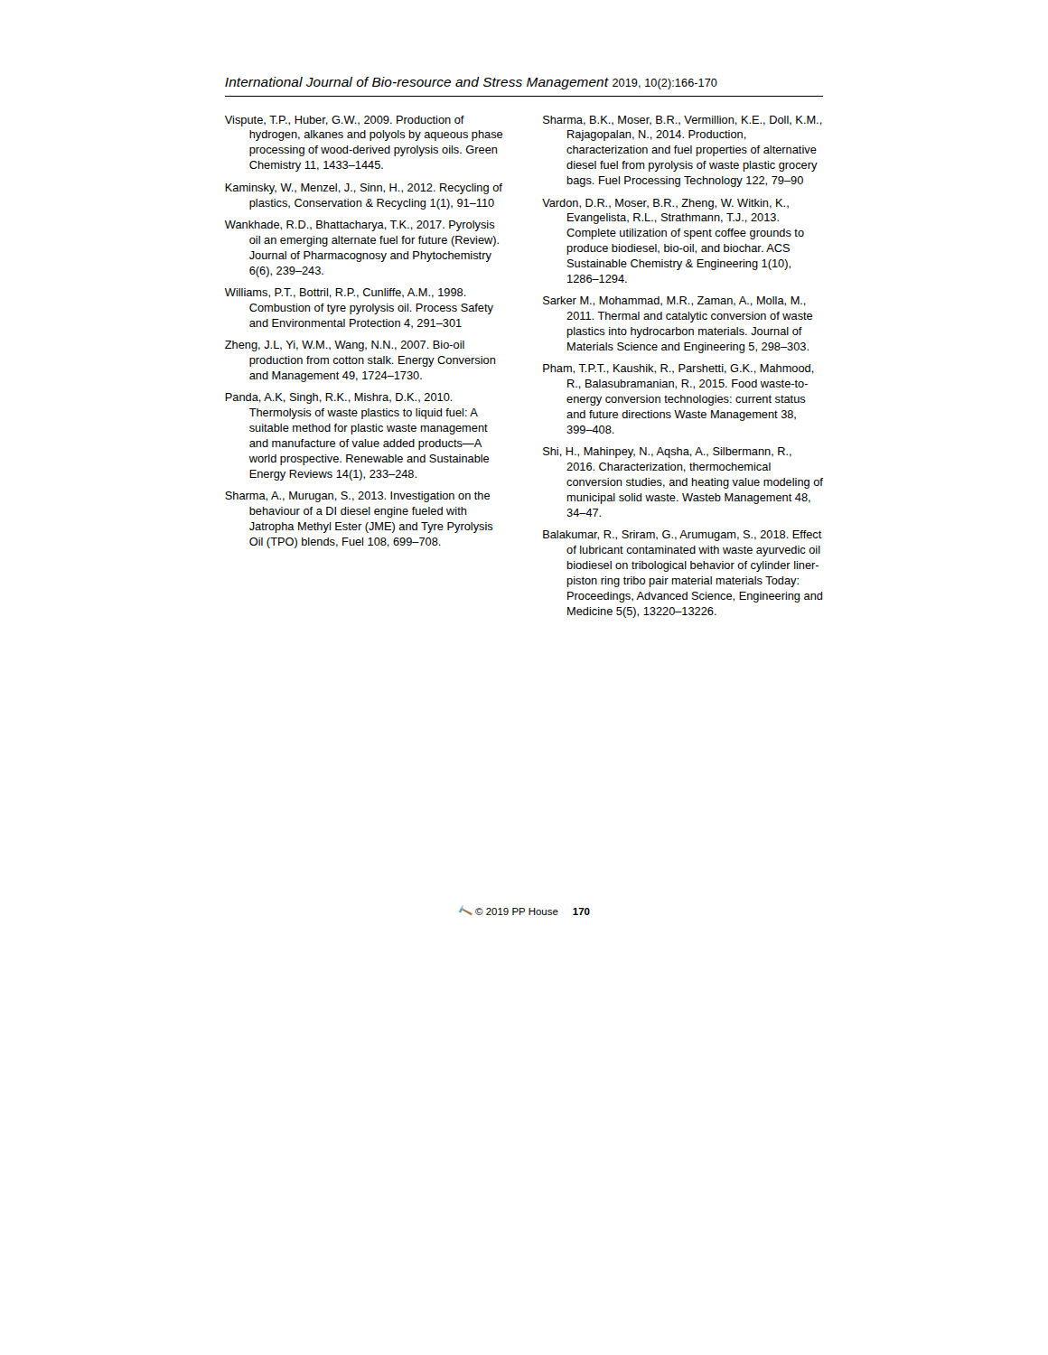International Journal of Bio-resource and Stress Management 2019, 10(2):166-170
Vispute, T.P., Huber, G.W., 2009. Production of hydrogen, alkanes and polyols by aqueous phase processing of wood-derived pyrolysis oils. Green Chemistry 11, 1433–1445.
Kaminsky, W., Menzel, J., Sinn, H., 2012. Recycling of plastics, Conservation & Recycling 1(1), 91–110
Wankhade, R.D., Bhattacharya, T.K., 2017. Pyrolysis oil an emerging alternate fuel for future (Review). Journal of Pharmacognosy and Phytochemistry 6(6), 239–243.
Williams, P.T., Bottril, R.P., Cunliffe, A.M., 1998. Combustion of tyre pyrolysis oil. Process Safety and Environmental Protection 4, 291–301
Zheng, J.L, Yi, W.M., Wang, N.N., 2007. Bio-oil production from cotton stalk. Energy Conversion and Management 49, 1724–1730.
Panda, A.K, Singh, R.K., Mishra, D.K., 2010. Thermolysis of waste plastics to liquid fuel: A suitable method for plastic waste management and manufacture of value added products—A world prospective. Renewable and Sustainable Energy Reviews 14(1), 233–248.
Sharma, A., Murugan, S., 2013. Investigation on the behaviour of a DI diesel engine fueled with Jatropha Methyl Ester (JME) and Tyre Pyrolysis Oil (TPO) blends, Fuel 108, 699–708.
Sharma, B.K., Moser, B.R., Vermillion, K.E., Doll, K.M., Rajagopalan, N., 2014. Production, characterization and fuel properties of alternative diesel fuel from pyrolysis of waste plastic grocery bags. Fuel Processing Technology 122, 79–90
Vardon, D.R., Moser, B.R., Zheng, W. Witkin, K., Evangelista, R.L., Strathmann, T.J., 2013. Complete utilization of spent coffee grounds to produce biodiesel, bio-oil, and biochar. ACS Sustainable Chemistry & Engineering 1(10), 1286–1294.
Sarker M., Mohammad, M.R., Zaman, A., Molla, M., 2011. Thermal and catalytic conversion of waste plastics into hydrocarbon materials. Journal of Materials Science and Engineering 5, 298–303.
Pham, T.P.T., Kaushik, R., Parshetti, G.K., Mahmood, R., Balasubramanian, R., 2015. Food waste-to-energy conversion technologies: current status and future directions Waste Management 38, 399–408.
Shi, H., Mahinpey, N., Aqsha, A., Silbermann, R., 2016. Characterization, thermochemical conversion studies, and heating value modeling of municipal solid waste. Wasteb Management 48, 34–47.
Balakumar, R., Sriram, G., Arumugam, S., 2018. Effect of lubricant contaminated with waste ayurvedic oil biodiesel on tribological behavior of cylinder liner-piston ring tribo pair material materials Today: Proceedings, Advanced Science, Engineering and Medicine 5(5), 13220–13226.
🔨© 2019 PP House170